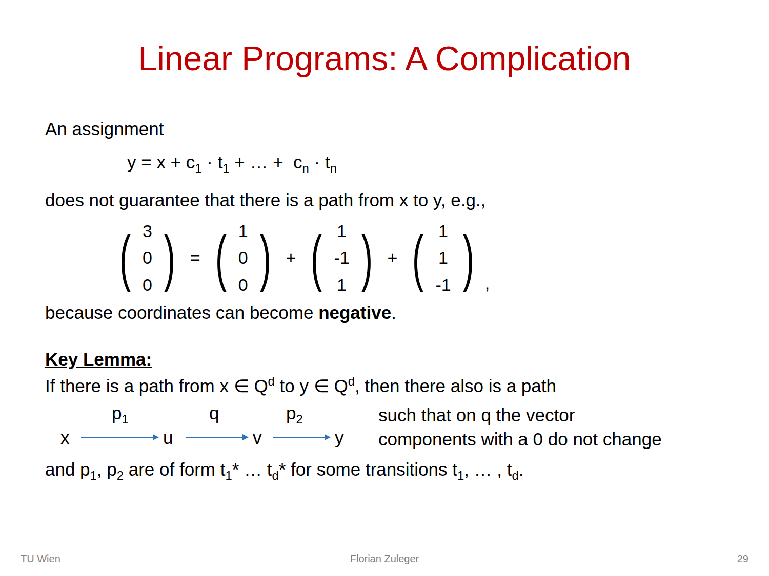Linear Programs: A Complication
An assignment
y = x + c1 · t1 + … + cn · tn
does not guarantee that there is a path from x to y, e.g.,
( 300 ) = ( 100 ) + ( 1-11 ) + ( 11-1 ) ,
because coordinates can become negative.
Key Lemma:
If there is a path from x ∈ Qd to y ∈ Qd, then there also is a path
x p1 u q v p2 y
such that on q the vector
components with a 0 do not change
and p1, p2 are of form t1* … td* for some transitions t1, … , td.
TU Wien
Florian Zuleger
29